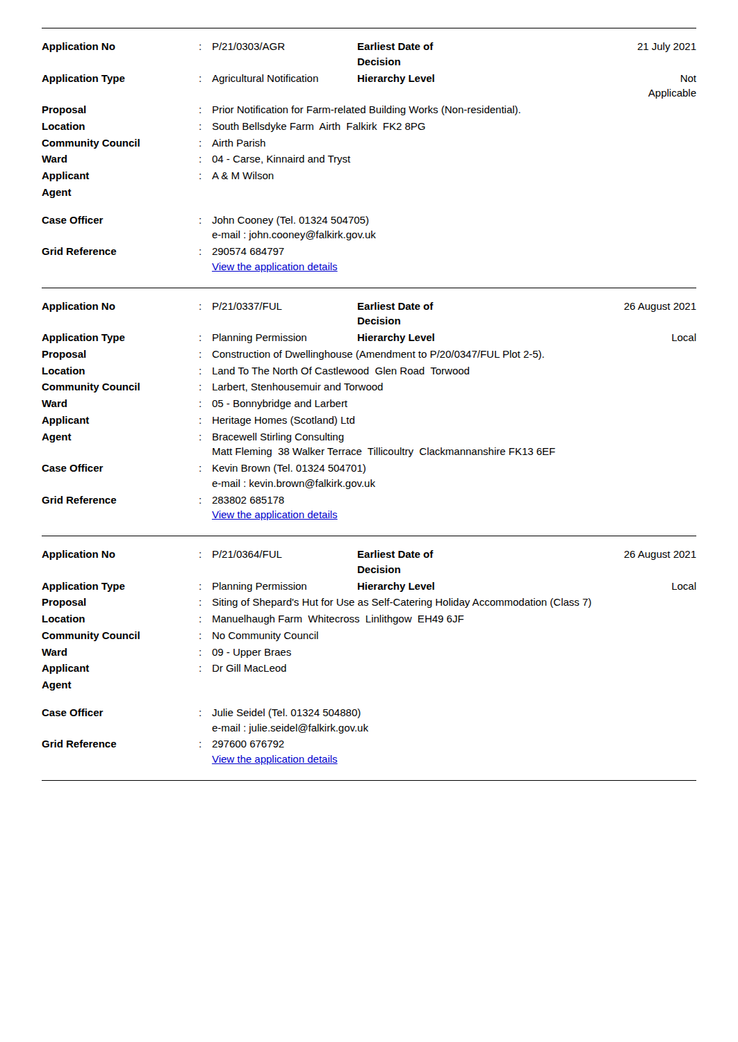| Application No | : | / P/21/0303/AGR / Earliest Date of Decision / 21 July 2021 / |
| Application Type | : | / Agricultural Notification / Hierarchy Level / Not Applicable / |
| Proposal | : | Prior Notification for Farm-related Building Works (Non-residential). |
| Location | : | South Bellsdyke Farm Airth Falkirk FK2 8PG |
| Community Council | : | Airth Parish |
| Ward | : | 04 - Carse, Kinnaird and Tryst |
| Applicant | : | A & M Wilson |
| Agent | | |
| Case Officer | : | John Cooney (Tel. 01324 504705) e-mail : john.cooney@falkirk.gov.uk |
| Grid Reference | : | 290574 684797 View the application details |
| Application No | : | / P/21/0337/FUL / Earliest Date of Decision / 26 August 2021 / |
| Application Type | : | / Planning Permission / Hierarchy Level / Local / |
| Proposal | : | Construction of Dwellinghouse (Amendment to P/20/0347/FUL Plot 2-5). |
| Location | : | Land To The North Of Castlewood Glen Road Torwood |
| Community Council | : | Larbert, Stenhousemuir and Torwood |
| Ward | : | 05 - Bonnybridge and Larbert |
| Applicant | : | Heritage Homes (Scotland) Ltd |
| Agent | : | Bracewell Stirling Consulting Matt Fleming 38 Walker Terrace Tillicoultry Clackmannanshire FK13 6EF |
| Case Officer | : | Kevin Brown (Tel. 01324 504701) e-mail : kevin.brown@falkirk.gov.uk |
| Grid Reference | : | 283802 685178 View the application details |
| Application No | : | / P/21/0364/FUL / Earliest Date of Decision / 26 August 2021 / |
| Application Type | : | / Planning Permission / Hierarchy Level / Local / |
| Proposal | : | Siting of Shepard's Hut for Use as Self-Catering Holiday Accommodation (Class 7) |
| Location | : | Manuelhaugh Farm Whitecross Linlithgow EH49 6JF |
| Community Council | : | No Community Council |
| Ward | : | 09 - Upper Braes |
| Applicant | : | Dr Gill MacLeod |
| Agent | | |
| Case Officer | : | Julie Seidel (Tel. 01324 504880) e-mail : julie.seidel@falkirk.gov.uk |
| Grid Reference | : | 297600 676792 View the application details |